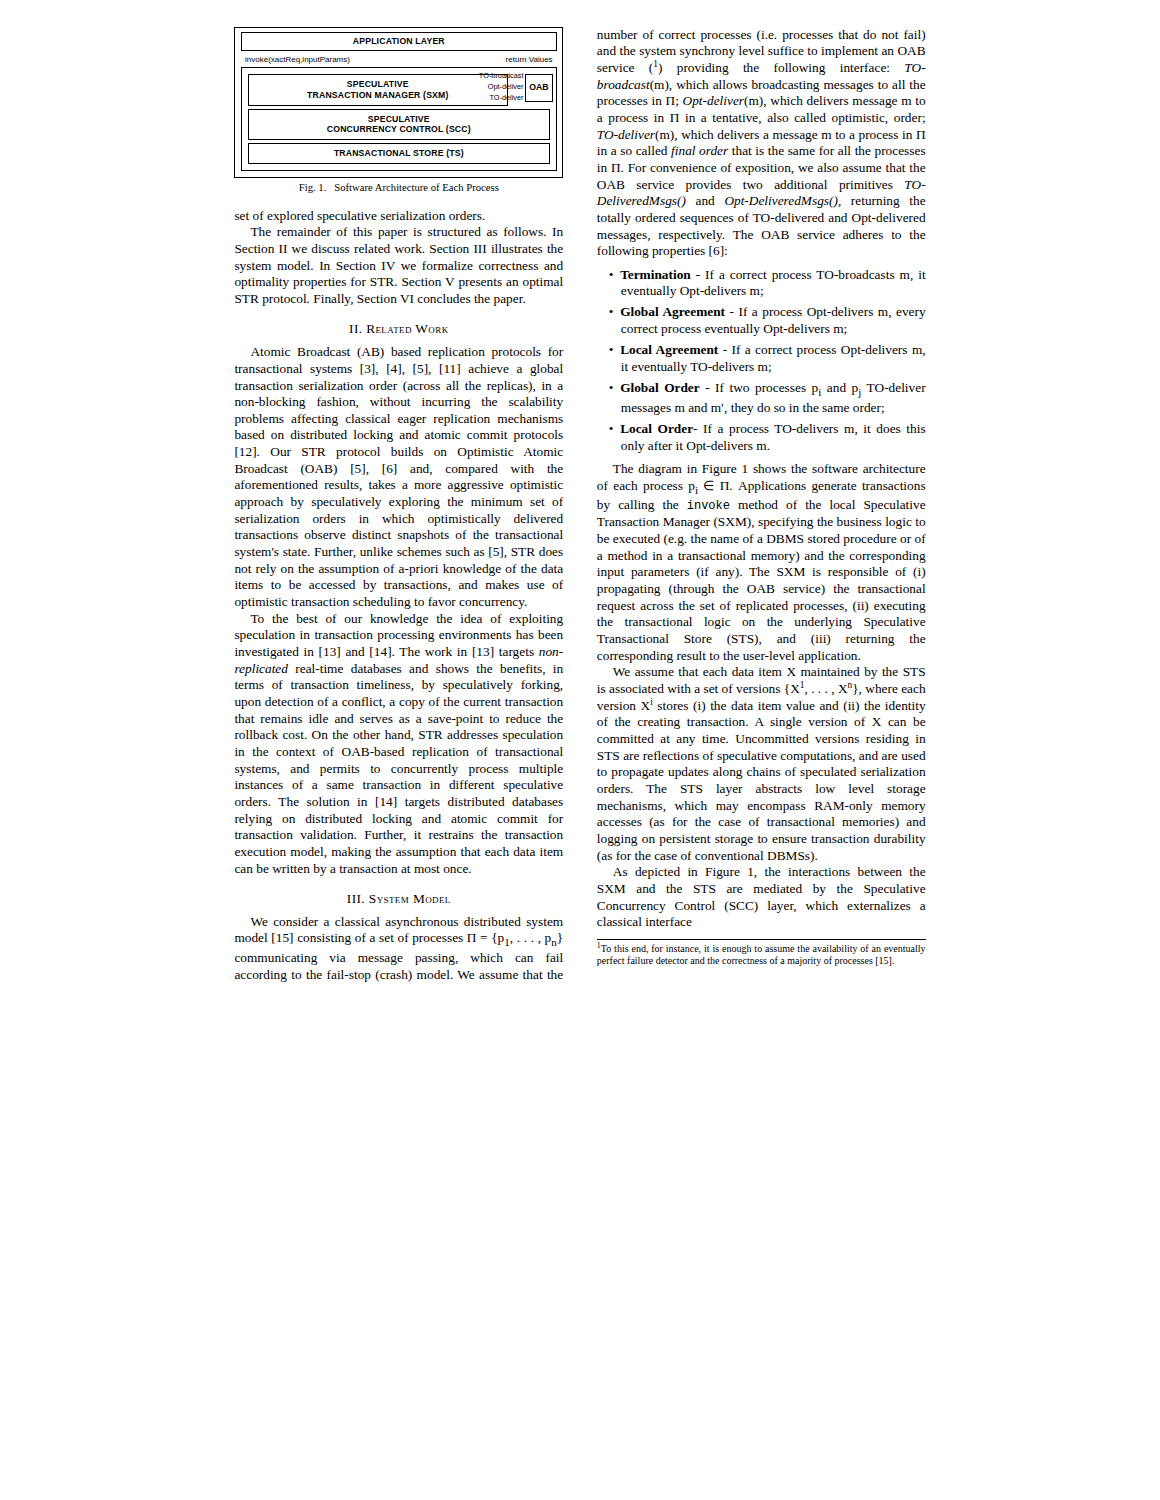APPLICATION LAYER
invoke(xactReq,inputParams) return Values
TO-broadcast
Opt-deliver
TO-deliver
OAB
SPECULATIVE
TRANSACTION MANAGER (SXM)
SPECULATIVE
CONCURRENCY CONTROL (SCC)
TRANSACTIONAL STORE (TS)
Fig. 1. Software Architecture of Each Process
set of explored speculative serialization orders.
The remainder of this paper is structured as follows. In Section II we discuss related work. Section III illustrates the system model. In Section IV we formalize correctness and optimality properties for STR. Section V presents an optimal STR protocol. Finally, Section VI concludes the paper.
II. Related Work
Atomic Broadcast (AB) based replication protocols for transactional systems [3], [4], [5], [11] achieve a global transaction serialization order (across all the replicas), in a non-blocking fashion, without incurring the scalability problems affecting classical eager replication mechanisms based on distributed locking and atomic commit protocols [12]. Our STR protocol builds on Optimistic Atomic Broadcast (OAB) [5], [6] and, compared with the aforementioned results, takes a more aggressive optimistic approach by speculatively exploring the minimum set of serialization orders in which optimistically delivered transactions observe distinct snapshots of the transactional system's state. Further, unlike schemes such as [5], STR does not rely on the assumption of a-priori knowledge of the data items to be accessed by transactions, and makes use of optimistic transaction scheduling to favor concurrency.
To the best of our knowledge the idea of exploiting speculation in transaction processing environments has been investigated in [13] and [14]. The work in [13] targets non-replicated real-time databases and shows the benefits, in terms of transaction timeliness, by speculatively forking, upon detection of a conflict, a copy of the current transaction that remains idle and serves as a save-point to reduce the rollback cost. On the other hand, STR addresses speculation in the context of OAB-based replication of transactional systems, and permits to concurrently process multiple instances of a same transaction in different speculative orders. The solution in [14] targets distributed databases relying on distributed locking and atomic commit for transaction validation. Further, it restrains the transaction execution model, making the assumption that each data item can be written by a transaction at most once.
III. System Model
We consider a classical asynchronous distributed system model [15] consisting of a set of processes Π = {p1, . . . , pn} communicating via message passing, which can fail according to the fail-stop (crash) model. We assume that the number of correct processes (i.e. processes that do not fail) and the system synchrony level suffice to implement an OAB service (1) providing the following interface: TO-broadcast(m), which allows broadcasting messages to all the processes in Π; Opt-deliver(m), which delivers message m to a process in Π in a tentative, also called optimistic, order; TO-deliver(m), which delivers a message m to a process in Π in a so called final order that is the same for all the processes in Π. For convenience of exposition, we also assume that the OAB service provides two additional primitives TO-DeliveredMsgs() and Opt-DeliveredMsgs(), returning the totally ordered sequences of TO-delivered and Opt-delivered messages, respectively. The OAB service adheres to the following properties [6]:
Termination - If a correct process TO-broadcasts m, it eventually Opt-delivers m;
Global Agreement - If a process Opt-delivers m, every correct process eventually Opt-delivers m;
Local Agreement - If a correct process Opt-delivers m, it eventually TO-delivers m;
Global Order - If two processes pi and pj TO-deliver messages m and m′, they do so in the same order;
Local Order- If a process TO-delivers m, it does this only after it Opt-delivers m.
The diagram in Figure 1 shows the software architecture of each process pi ∈ Π. Applications generate transactions by calling the invoke method of the local Speculative Transaction Manager (SXM), specifying the business logic to be executed (e.g. the name of a DBMS stored procedure or of a method in a transactional memory) and the corresponding input parameters (if any). The SXM is responsible of (i) propagating (through the OAB service) the transactional request across the set of replicated processes, (ii) executing the transactional logic on the underlying Speculative Transactional Store (STS), and (iii) returning the corresponding result to the user-level application.
We assume that each data item X maintained by the STS is associated with a set of versions {X1, . . . , Xn}, where each version Xi stores (i) the data item value and (ii) the identity of the creating transaction. A single version of X can be committed at any time. Uncommitted versions residing in STS are reflections of speculative computations, and are used to propagate updates along chains of speculated serialization orders. The STS layer abstracts low level storage mechanisms, which may encompass RAM-only memory accesses (as for the case of transactional memories) and logging on persistent storage to ensure transaction durability (as for the case of conventional DBMSs).
As depicted in Figure 1, the interactions between the SXM and the STS are mediated by the Speculative Concurrency Control (SCC) layer, which externalizes a classical interface
1To this end, for instance, it is enough to assume the availability of an eventually perfect failure detector and the correctness of a majority of processes [15].